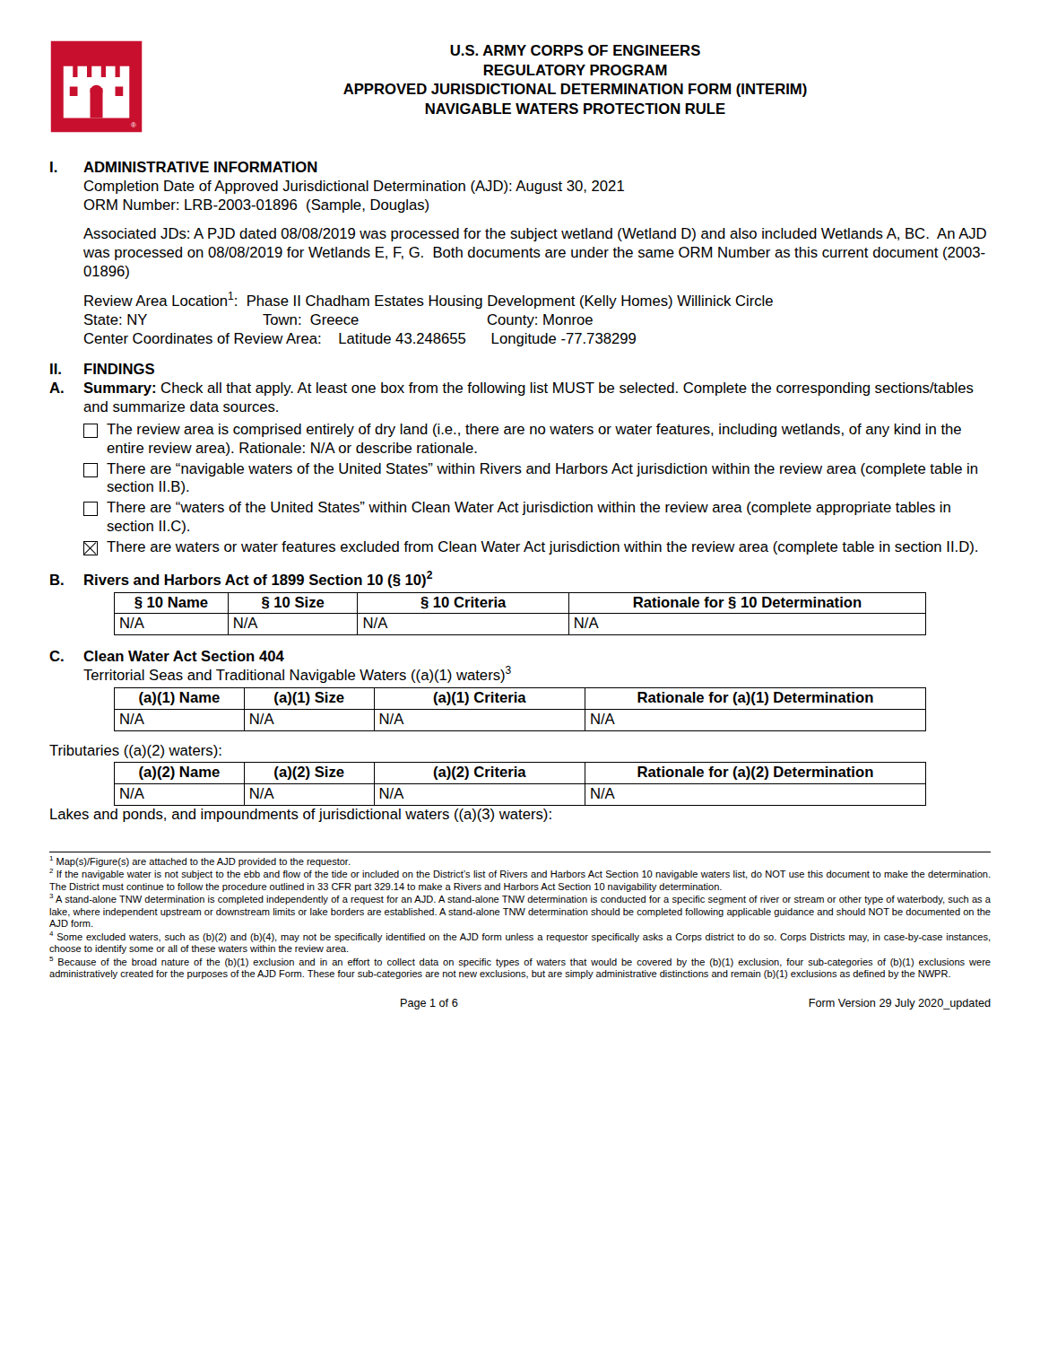®
U.S. ARMY CORPS OF ENGINEERS
REGULATORY PROGRAM
APPROVED JURISDICTIONAL DETERMINATION FORM (INTERIM)
NAVIGABLE WATERS PROTECTION RULE
I.
ADMINISTRATIVE INFORMATION
Completion Date of Approved Jurisdictional Determination (AJD): August 30, 2021
ORM Number: LRB-2003-01896 (Sample, Douglas)
Associated JDs: A PJD dated 08/08/2019 was processed for the subject wetland (Wetland D) and also included Wetlands A, BC. An AJD was processed on 08/08/2019 for Wetlands E, F, G. Both documents are under the same ORM Number as this current document (2003-01896)
Review Area Location1: Phase II Chadham Estates Housing Development (Kelly Homes) Willinick Circle
State: NY Town: Greece County: Monroe
Center Coordinates of Review Area: Latitude 43.248655 Longitude -77.738299
II.
FINDINGS
A.
Summary: Check all that apply. At least one box from the following list MUST be selected. Complete the corresponding sections/tables and summarize data sources.
The review area is comprised entirely of dry land (i.e., there are no waters or water features, including wetlands, of any kind in the entire review area). Rationale: N/A or describe rationale.
There are “navigable waters of the United States” within Rivers and Harbors Act jurisdiction within the review area (complete table in section II.B).
There are “waters of the United States” within Clean Water Act jurisdiction within the review area (complete appropriate tables in section II.C).
There are waters or water features excluded from Clean Water Act jurisdiction within the review area (complete table in section II.D).
B.
Rivers and Harbors Act of 1899 Section 10 (§ 10)2
| § 10 Name | § 10 Size | § 10 Criteria | Rationale for § 10 Determination |
| --- | --- | --- | --- |
| N/A | N/A | N/A | N/A |
C.
Clean Water Act Section 404
Territorial Seas and Traditional Navigable Waters ((a)(1) waters)3
| (a)(1) Name | (a)(1) Size | (a)(1) Criteria | Rationale for (a)(1) Determination |
| --- | --- | --- | --- |
| N/A | N/A | N/A | N/A |
Tributaries ((a)(2) waters):
| (a)(2) Name | (a)(2) Size | (a)(2) Criteria | Rationale for (a)(2) Determination |
| --- | --- | --- | --- |
| N/A | N/A | N/A | N/A |
Lakes and ponds, and impoundments of jurisdictional waters ((a)(3) waters):
1 Map(s)/Figure(s) are attached to the AJD provided to the requestor.
2 If the navigable water is not subject to the ebb and flow of the tide or included on the District’s list of Rivers and Harbors Act Section 10 navigable waters list, do NOT use this document to make the determination. The District must continue to follow the procedure outlined in 33 CFR part 329.14 to make a Rivers and Harbors Act Section 10 navigability determination.
3 A stand-alone TNW determination is completed independently of a request for an AJD. A stand-alone TNW determination is conducted for a specific segment of river or stream or other type of waterbody, such as a lake, where independent upstream or downstream limits or lake borders are established. A stand-alone TNW determination should be completed following applicable guidance and should NOT be documented on the AJD form.
4 Some excluded waters, such as (b)(2) and (b)(4), may not be specifically identified on the AJD form unless a requestor specifically asks a Corps district to do so. Corps Districts may, in case-by-case instances, choose to identify some or all of these waters within the review area.
5 Because of the broad nature of the (b)(1) exclusion and in an effort to collect data on specific types of waters that would be covered by the (b)(1) exclusion, four sub-categories of (b)(1) exclusions were administratively created for the purposes of the AJD Form. These four sub-categories are not new exclusions, but are simply administrative distinctions and remain (b)(1) exclusions as defined by the NWPR.
Page 1 of 6 Form Version 29 July 2020_updated